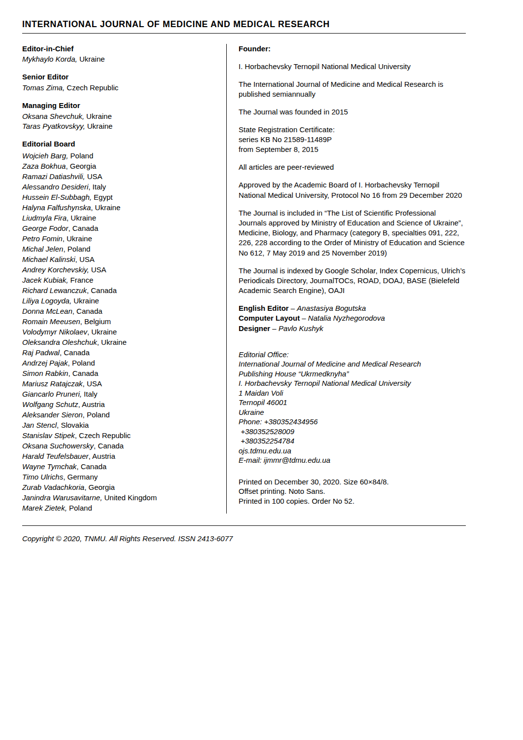INTERNATIONAL JOURNAL OF MEDICINE AND MEDICAL RESEARCH
Editor-in-Chief
Mykhaylo Korda, Ukraine
Senior Editor
Tomas Zima, Czech Republic
Managing Editor
Oksana Shevchuk, Ukraine
Taras Pyatkovskyy, Ukraine
Editorial Board
Wojcieh Barg, Poland
Zaza Bokhua, Georgia
Ramazi Datiashvili, USA
Alessandro Desideri, Italy
Hussein El-Subbagh, Egypt
Halyna Falfushynska, Ukraine
Liudmyla Fira, Ukraine
George Fodor, Canada
Petro Fomin, Ukraine
Michal Jelen, Poland
Michael Kalinski, USA
Andrey Korchevskiy, USA
Jacek Kubiak, France
Richard Lewanczuk, Canada
Liliya Logoyda, Ukraine
Donna McLean, Canada
Romain Meeusen, Belgium
Volodymyr Nikolaev, Ukraine
Oleksandra Oleshchuk, Ukraine
Raj Padwal, Canada
Andrzej Pajak, Poland
Simon Rabkin, Canada
Mariusz Ratajczak, USA
Giancarlo Pruneri, Italy
Wolfgang Schutz, Austria
Aleksander Sieron, Poland
Jan Stencl, Slovakia
Stanislav Stipek, Czech Republic
Oksana Suchowersky, Canada
Harald Teufelsbauer, Austria
Wayne Tymchak, Canada
Timo Ulrichs, Germany
Zurab Vadachkoria, Georgia
Janindra Warusavitarne, United Kingdom
Marek Zietek, Poland
Founder:
I. Horbachevsky Ternopil National Medical University
The International Journal of Medicine and Medical Research is published semiannually
The Journal was founded in 2015
State Registration Certificate:
series KB No 21589-11489P
from September 8, 2015
All articles are peer-reviewed
Approved by the Academic Board of I. Horbachevsky Ternopil National Medical University, Protocol No 16 from 29 December 2020
The Journal is included in “The List of Scientific Professional Journals approved by Ministry of Education and Science of Ukraine”, Medicine, Biology, and Pharmacy (category B, specialties 091, 222, 226, 228 according to the Order of Ministry of Education and Science No 612, 7 May 2019 and 25 November 2019)
The Journal is indexed by Google Scholar, Index Copernicus, Ulrich’s Periodicals Directory, JournalTOCs, ROAD, DOAJ, BASE (Bielefeld Academic Search Engine), OAJI
English Editor – Anastasiya Bogutska
Computer Layout – Natalia Nyzhegorodova
Designer – Pavlo Kushyk
Editorial Office:
International Journal of Medicine and Medical Research
Publishing House “Ukrmedknyha”
I. Horbachevsky Ternopil National Medical University
1 Maidan Voli
Ternopil 46001
Ukraine
Phone: +380352434956
+380352528009
+380352254784
ojs.tdmu.edu.ua
E-mail: ijmmr@tdmu.edu.ua
Printed on December 30, 2020. Size 60×84/8.
Offset printing. Noto Sans.
Printed in 100 copies. Order No 52.
Copyright © 2020, TNMU. All Rights Reserved. ISSN 2413-6077